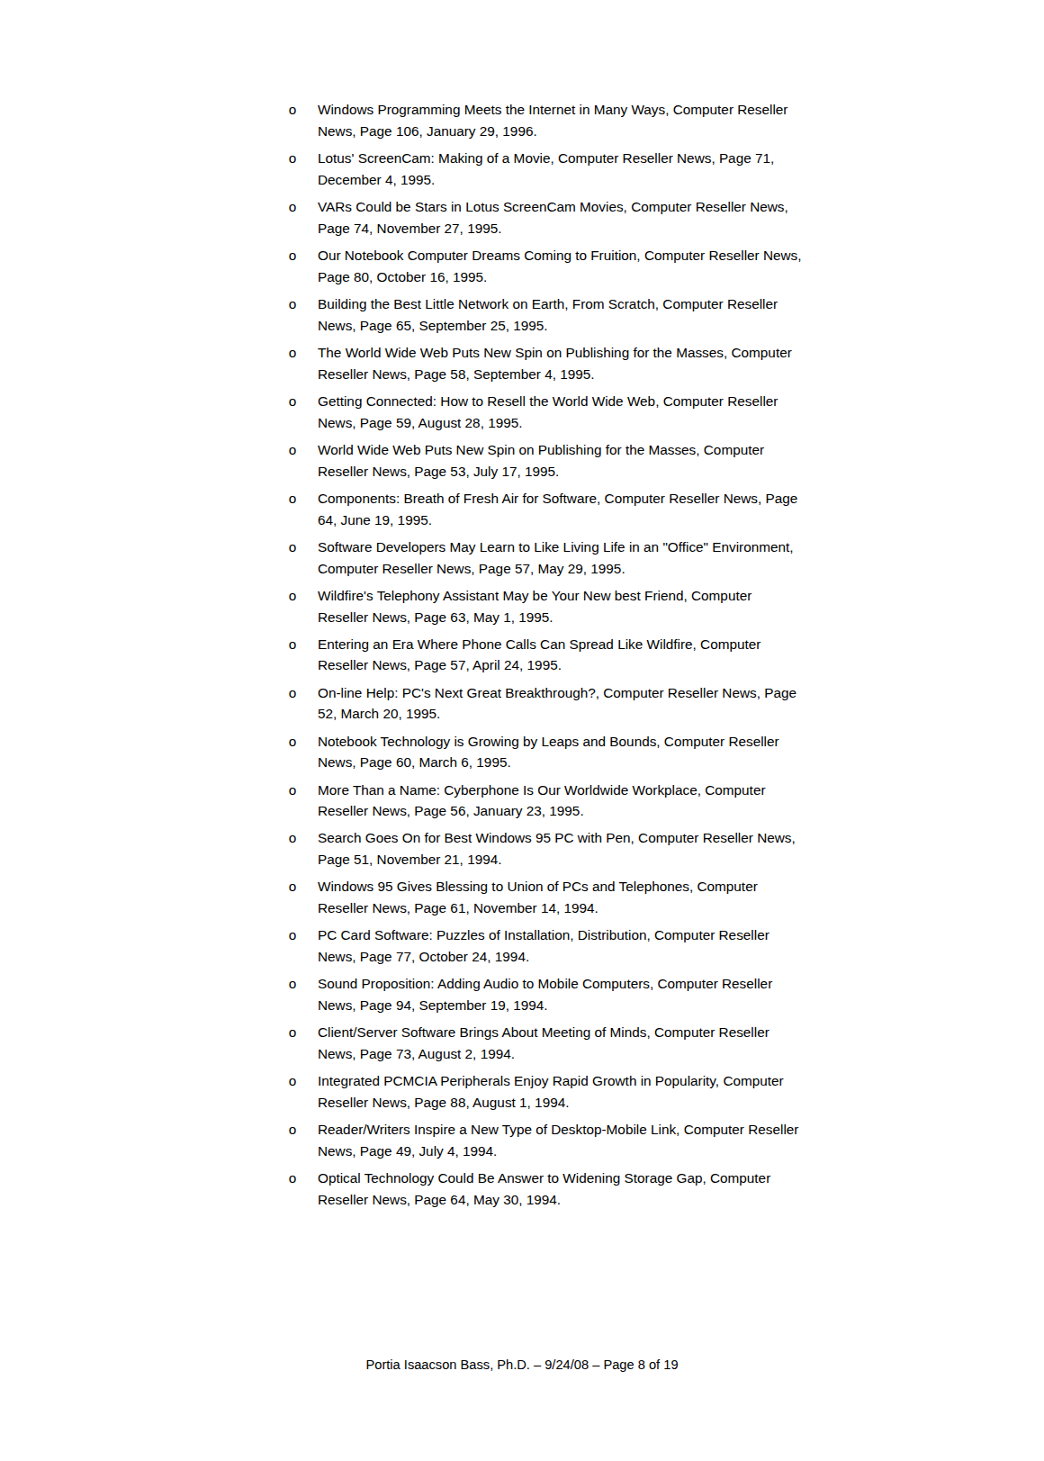Windows Programming Meets the Internet in Many Ways, Computer Reseller News, Page 106, January 29, 1996.
Lotus' ScreenCam: Making of a Movie, Computer Reseller News, Page 71, December 4, 1995.
VARs Could be Stars in Lotus ScreenCam Movies, Computer Reseller News, Page 74, November 27, 1995.
Our Notebook Computer Dreams Coming to Fruition, Computer Reseller News, Page 80, October 16, 1995.
Building the Best Little Network on Earth, From Scratch, Computer Reseller News, Page 65, September 25, 1995.
The World Wide Web Puts New Spin on Publishing for the Masses, Computer Reseller News, Page 58, September 4, 1995.
Getting Connected: How to Resell the World Wide Web, Computer Reseller News, Page 59, August 28, 1995.
World Wide Web Puts New Spin on Publishing for the Masses, Computer Reseller News, Page 53, July 17, 1995.
Components: Breath of Fresh Air for Software, Computer Reseller News, Page 64, June 19, 1995.
Software Developers May Learn to Like Living Life in an "Office" Environment, Computer Reseller News, Page 57, May 29, 1995.
Wildfire's Telephony Assistant May be Your New best Friend, Computer Reseller News, Page 63, May 1, 1995.
Entering an Era Where Phone Calls Can Spread Like Wildfire, Computer Reseller News, Page 57, April 24, 1995.
On-line Help: PC's Next Great Breakthrough?, Computer Reseller News, Page 52, March 20, 1995.
Notebook Technology is Growing by Leaps and Bounds, Computer Reseller News, Page 60, March 6, 1995.
More Than a Name: Cyberphone Is Our Worldwide Workplace, Computer Reseller News, Page 56, January 23, 1995.
Search Goes On for Best Windows 95 PC with Pen, Computer Reseller News, Page 51, November 21, 1994.
Windows 95 Gives Blessing to Union of PCs and Telephones, Computer Reseller News, Page 61, November 14, 1994.
PC Card Software: Puzzles of Installation, Distribution, Computer Reseller News, Page 77, October 24, 1994.
Sound Proposition: Adding Audio to Mobile Computers, Computer Reseller News, Page 94, September 19, 1994.
Client/Server Software Brings About Meeting of Minds, Computer Reseller News, Page 73, August 2, 1994.
Integrated PCMCIA Peripherals Enjoy Rapid Growth in Popularity, Computer Reseller News, Page 88, August 1, 1994.
Reader/Writers Inspire a New Type of Desktop-Mobile Link, Computer Reseller News, Page 49, July 4, 1994.
Optical Technology Could Be Answer to Widening Storage Gap, Computer Reseller News, Page 64, May 30, 1994.
Portia Isaacson Bass, Ph.D. – 9/24/08 – Page 8 of 19